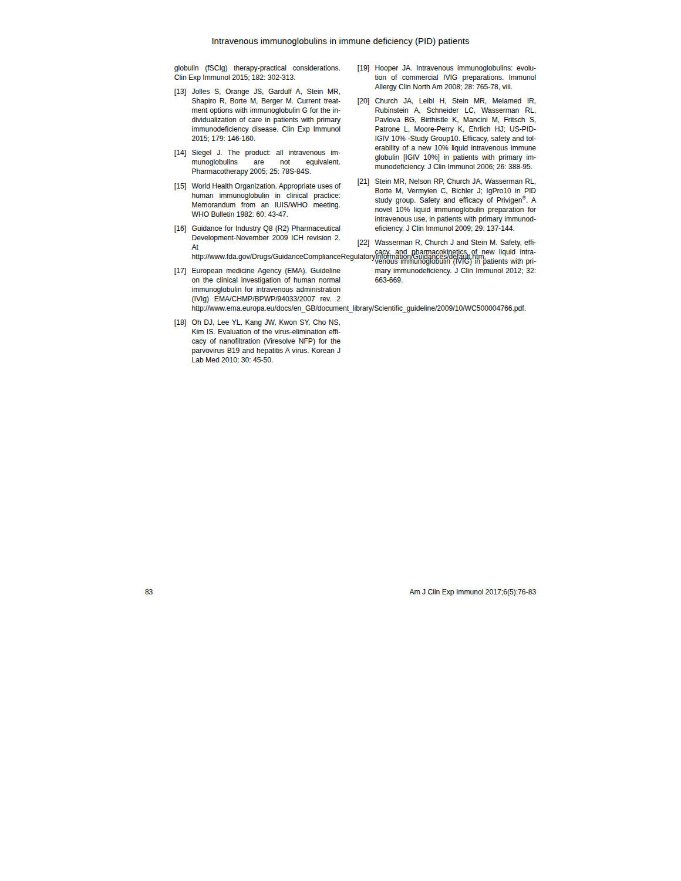Intravenous immunoglobulins in immune deficiency (PID) patients
globulin (fSCIg) therapy-practical considerations. Clin Exp Immunol 2015; 182: 302-313.
[13] Jolles S, Orange JS, Gardulf A, Stein MR, Shapiro R, Borte M, Berger M. Current treatment options with immunoglobulin G for the individualization of care in patients with primary immunodeficiency disease. Clin Exp Immunol 2015; 179: 146-160.
[14] Siegel J. The product: all intravenous immunoglobulins are not equivalent. Pharmacotherapy 2005; 25: 78S-84S.
[15] World Health Organization. Appropriate uses of human immunoglobulin in clinical practice: Memorandum from an IUIS/WHO meeting. WHO Bulletin 1982: 60; 43-47.
[16] Guidance for Industry Q8 (R2) Pharmaceutical Development-November 2009 ICH revision 2. At http://www.fda.gov/Drugs/GuidanceComplianceRegulatoryInformation/Guidances/default.htm.
[17] European medicine Agency (EMA). Guideline on the clinical investigation of human normal immunoglobulin for intravenous administration (IVIg) EMA/CHMP/BPWP/94033/2007 rev. 2 http://www.ema.europa.eu/docs/en_GB/document_library/Scientific_guideline/2009/10/WC500004766.pdf.
[18] Oh DJ, Lee YL, Kang JW, Kwon SY, Cho NS, Kim IS. Evaluation of the virus-elimination efficacy of nanofiltration (Viresolve NFP) for the parvovirus B19 and hepatitis A virus. Korean J Lab Med 2010; 30: 45-50.
[19] Hooper JA. Intravenous immunoglobulins: evolution of commercial IVIG preparations. Immunol Allergy Clin North Am 2008; 28: 765-78, viii.
[20] Church JA, Leibl H, Stein MR, Melamed IR, Rubinstein A, Schneider LC, Wasserman RL, Pavlova BG, Birthistle K, Mancini M, Fritsch S, Patrone L, Moore-Perry K, Ehrlich HJ; US-PID-IGIV 10% -Study Group10. Efficacy, safety and tolerability of a new 10% liquid intravenous immune globulin [IGIV 10%] in patients with primary immunodeficiency. J Clin Immunol 2006; 26: 388-95.
[21] Stein MR, Nelson RP, Church JA, Wasserman RL, Borte M, Vermylen C, Bichler J; IgPro10 in PID study group. Safety and efficacy of Privigen®. A novel 10% liquid immunoglobulin preparation for intravenous use, in patients with primary immunodeficiency. J Clin Immunol 2009; 29: 137-144.
[22] Wasserman R, Church J and Stein M. Safety, efficacy, and pharmacokinetics of new liquid intravenous immunoglobulin (IVIG) in patients with primary immunodeficiency. J Clin Immunol 2012; 32: 663-669.
83 Am J Clin Exp Immunol 2017;6(5):76-83